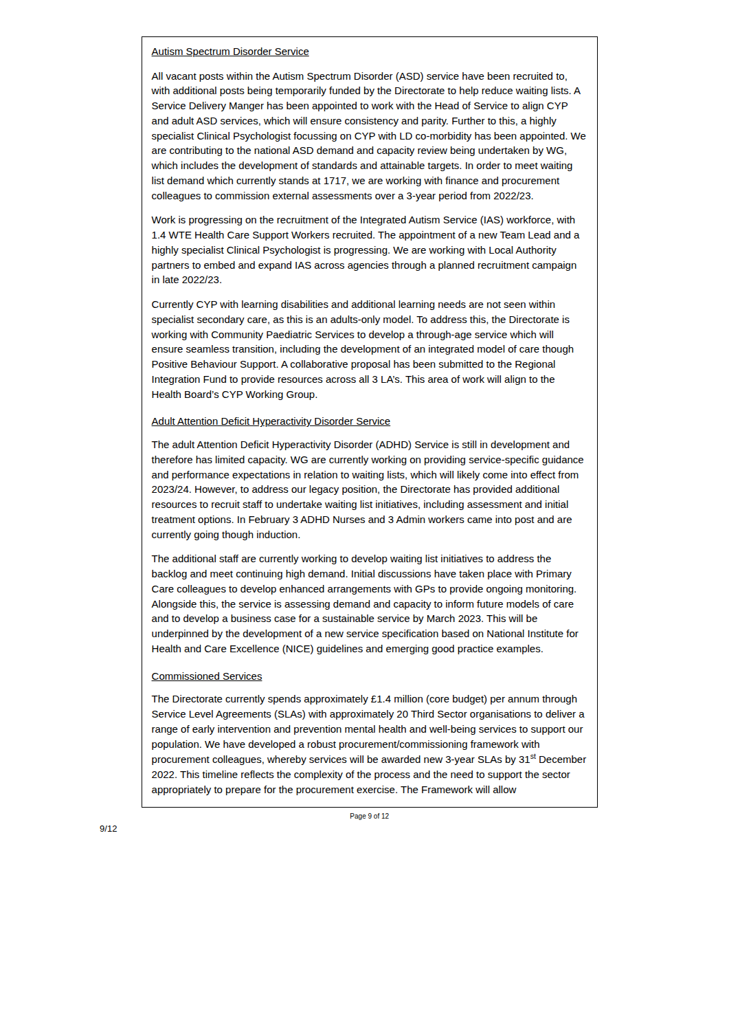Autism Spectrum Disorder Service
All vacant posts within the Autism Spectrum Disorder (ASD) service have been recruited to, with additional posts being temporarily funded by the Directorate to help reduce waiting lists. A Service Delivery Manger has been appointed to work with the Head of Service to align CYP and adult ASD services, which will ensure consistency and parity. Further to this, a highly specialist Clinical Psychologist focussing on CYP with LD co-morbidity has been appointed. We are contributing to the national ASD demand and capacity review being undertaken by WG, which includes the development of standards and attainable targets. In order to meet waiting list demand which currently stands at 1717, we are working with finance and procurement colleagues to commission external assessments over a 3-year period from 2022/23.
Work is progressing on the recruitment of the Integrated Autism Service (IAS) workforce, with 1.4 WTE Health Care Support Workers recruited. The appointment of a new Team Lead and a highly specialist Clinical Psychologist is progressing. We are working with Local Authority partners to embed and expand IAS across agencies through a planned recruitment campaign in late 2022/23.
Currently CYP with learning disabilities and additional learning needs are not seen within specialist secondary care, as this is an adults-only model. To address this, the Directorate is working with Community Paediatric Services to develop a through-age service which will ensure seamless transition, including the development of an integrated model of care though Positive Behaviour Support. A collaborative proposal has been submitted to the Regional Integration Fund to provide resources across all 3 LA’s. This area of work will align to the Health Board’s CYP Working Group.
Adult Attention Deficit Hyperactivity Disorder Service
The adult Attention Deficit Hyperactivity Disorder (ADHD) Service is still in development and therefore has limited capacity. WG are currently working on providing service-specific guidance and performance expectations in relation to waiting lists, which will likely come into effect from 2023/24. However, to address our legacy position, the Directorate has provided additional resources to recruit staff to undertake waiting list initiatives, including assessment and initial treatment options. In February 3 ADHD Nurses and 3 Admin workers came into post and are currently going though induction.
The additional staff are currently working to develop waiting list initiatives to address the backlog and meet continuing high demand. Initial discussions have taken place with Primary Care colleagues to develop enhanced arrangements with GPs to provide ongoing monitoring. Alongside this, the service is assessing demand and capacity to inform future models of care and to develop a business case for a sustainable service by March 2023. This will be underpinned by the development of a new service specification based on National Institute for Health and Care Excellence (NICE) guidelines and emerging good practice examples.
Commissioned Services
The Directorate currently spends approximately £1.4 million (core budget) per annum through Service Level Agreements (SLAs) with approximately 20 Third Sector organisations to deliver a range of early intervention and prevention mental health and well-being services to support our population. We have developed a robust procurement/commissioning framework with procurement colleagues, whereby services will be awarded new 3-year SLAs by 31st December 2022. This timeline reflects the complexity of the process and the need to support the sector appropriately to prepare for the procurement exercise. The Framework will allow
Page 9 of 12
9/12